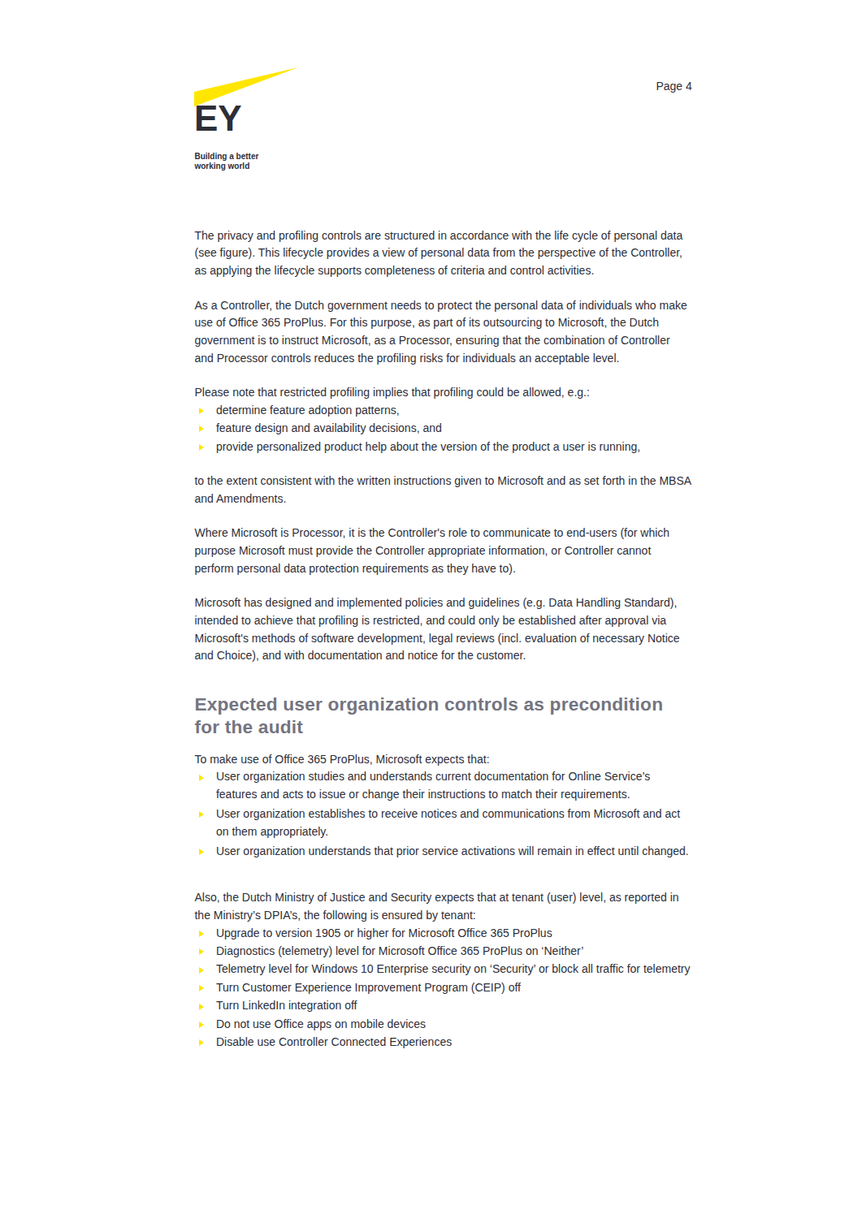EY
Building a better
working world
Page 4
The privacy and profiling controls are structured in accordance with the life cycle of personal data (see figure). This lifecycle provides a view of personal data from the perspective of the Controller, as applying the lifecycle supports completeness of criteria and control activities.
As a Controller, the Dutch government needs to protect the personal data of individuals who make use of Office 365 ProPlus. For this purpose, as part of its outsourcing to Microsoft, the Dutch government is to instruct Microsoft, as a Processor, ensuring that the combination of Controller and Processor controls reduces the profiling risks for individuals an acceptable level.
Please note that restricted profiling implies that profiling could be allowed, e.g.:
determine feature adoption patterns,
feature design and availability decisions, and
provide personalized product help about the version of the product a user is running,
to the extent consistent with the written instructions given to Microsoft and as set forth in the MBSA and Amendments.
Where Microsoft is Processor, it is the Controller's role to communicate to end-users (for which purpose Microsoft must provide the Controller appropriate information, or Controller cannot perform personal data protection requirements as they have to).
Microsoft has designed and implemented policies and guidelines (e.g. Data Handling Standard), intended to achieve that profiling is restricted, and could only be established after approval via Microsoft's methods of software development, legal reviews (incl. evaluation of necessary Notice and Choice), and with documentation and notice for the customer.
Expected user organization controls as precondition for the audit
To make use of Office 365 ProPlus, Microsoft expects that:
User organization studies and understands current documentation for Online Service’s features and acts to issue or change their instructions to match their requirements.
User organization establishes to receive notices and communications from Microsoft and act on them appropriately.
User organization understands that prior service activations will remain in effect until changed.
Also, the Dutch Ministry of Justice and Security expects that at tenant (user) level, as reported in the Ministry’s DPIA’s, the following is ensured by tenant:
Upgrade to version 1905 or higher for Microsoft Office 365 ProPlus
Diagnostics (telemetry) level for Microsoft Office 365 ProPlus on ‘Neither’
Telemetry level for Windows 10 Enterprise security on ‘Security’ or block all traffic for telemetry
Turn Customer Experience Improvement Program (CEIP) off
Turn LinkedIn integration off
Do not use Office apps on mobile devices
Disable use Controller Connected Experiences